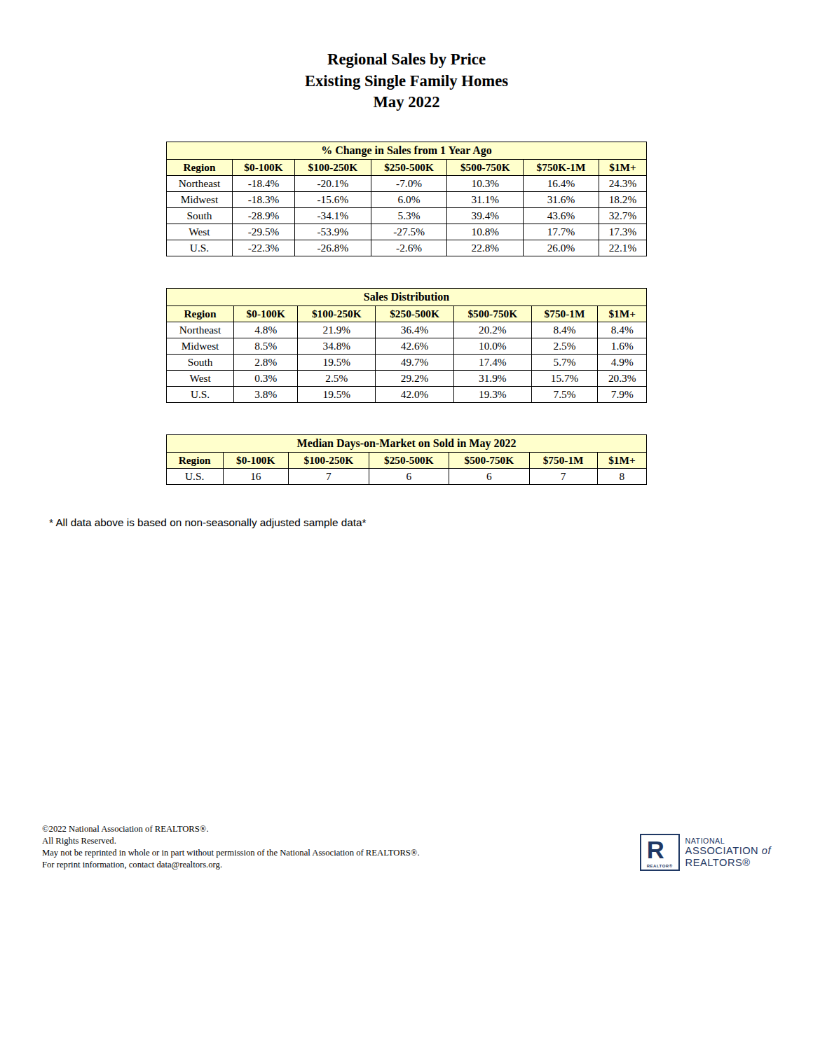Regional Sales by Price
Existing Single Family Homes
May 2022
% Change in Sales from 1 Year Ago
| Region | $0-100K | $100-250K | $250-500K | $500-750K | $750K-1M | $1M+ |
| --- | --- | --- | --- | --- | --- | --- |
| Northeast | -18.4% | -20.1% | -7.0% | 10.3% | 16.4% | 24.3% |
| Midwest | -18.3% | -15.6% | 6.0% | 31.1% | 31.6% | 18.2% |
| South | -28.9% | -34.1% | 5.3% | 39.4% | 43.6% | 32.7% |
| West | -29.5% | -53.9% | -27.5% | 10.8% | 17.7% | 17.3% |
| U.S. | -22.3% | -26.8% | -2.6% | 22.8% | 26.0% | 22.1% |
Sales Distribution
| Region | $0-100K | $100-250K | $250-500K | $500-750K | $750-1M | $1M+ |
| --- | --- | --- | --- | --- | --- | --- |
| Northeast | 4.8% | 21.9% | 36.4% | 20.2% | 8.4% | 8.4% |
| Midwest | 8.5% | 34.8% | 42.6% | 10.0% | 2.5% | 1.6% |
| South | 2.8% | 19.5% | 49.7% | 17.4% | 5.7% | 4.9% |
| West | 0.3% | 2.5% | 29.2% | 31.9% | 15.7% | 20.3% |
| U.S. | 3.8% | 19.5% | 42.0% | 19.3% | 7.5% | 7.9% |
Median Days-on-Market on Sold in May 2022
| Region | $0-100K | $100-250K | $250-500K | $500-750K | $750-1M | $1M+ |
| --- | --- | --- | --- | --- | --- | --- |
| U.S. | 16 | 7 | 6 | 6 | 7 | 8 |
* All data above is based on non-seasonally adjusted sample data*
©2022 National Association of REALTORS®.
All Rights Reserved.
May not be reprinted in whole or in part without permission of the National Association of REALTORS®.
For reprint information, contact data@realtors.org.
RREALTOR®
NATIONAL
ASSOCIATION of
REALTORS®